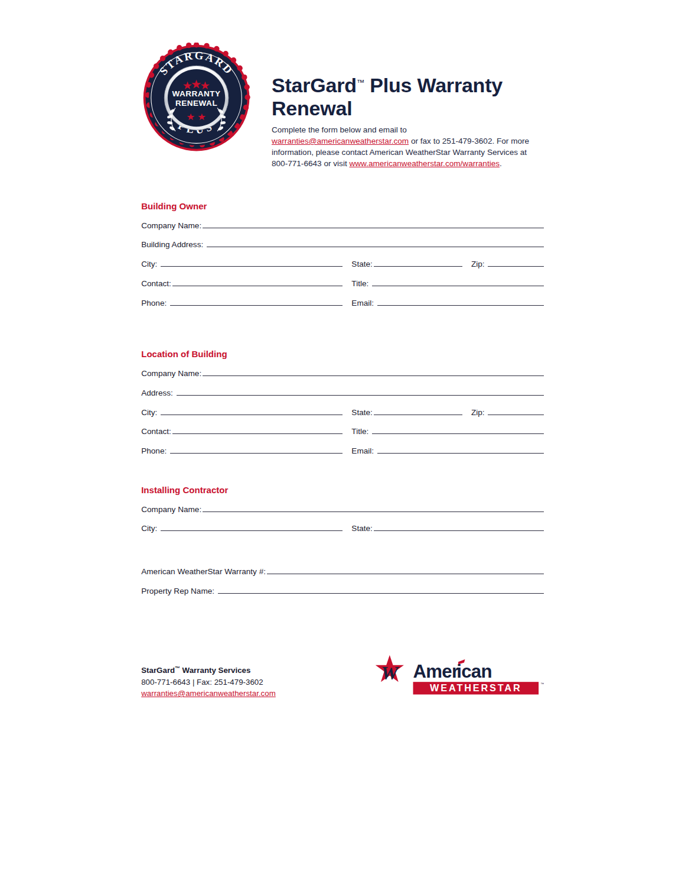STARGARD PLUS WARRANTY RENEWAL
StarGard™ Plus Warranty Renewal
Complete the form below and email to warranties@americanweatherstar.com or fax to 251-479-3602. For more information, please contact American WeatherStar Warranty Services at 800-771-6643 or visit www.americanweatherstar.com/warranties.
Building Owner
Company Name:
Building Address:
City:
State:
Zip:
Contact:
Title:
Phone:
Email:
Location of Building
Company Name:
Address:
City:
State:
Zip:
Contact:
Title:
Phone:
Email:
Installing Contractor
Company Name:
City:
State:
American WeatherStar Warranty #:
Property Rep Name:
StarGard™ Warranty Services
800-771-6643 | Fax: 251-479-3602
warranties@americanweatherstar.com
W Amer ican WEATHERSTAR ™